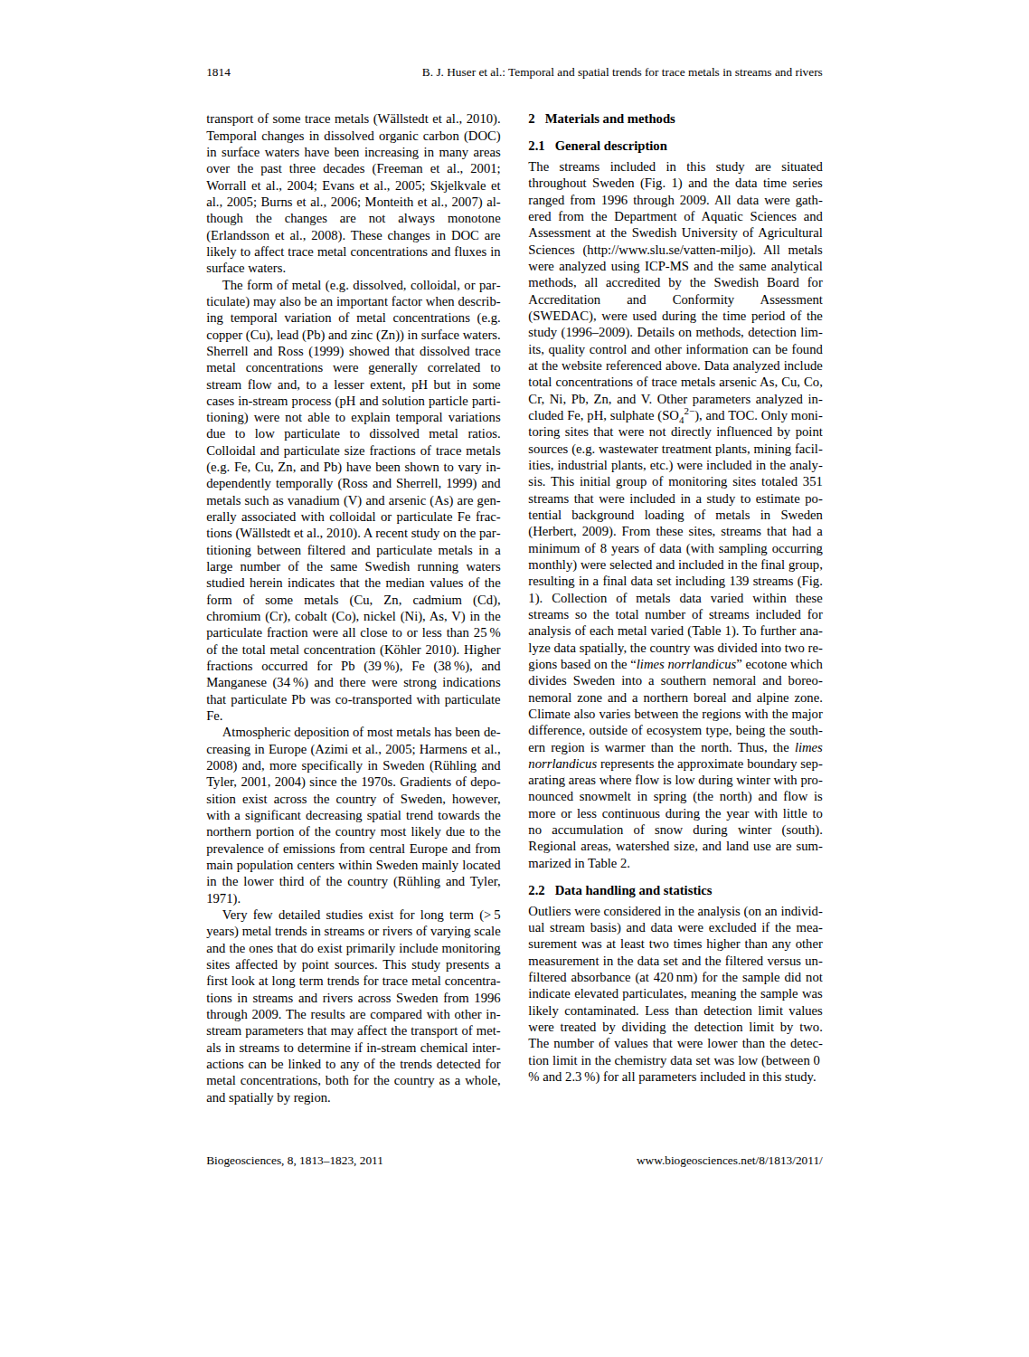1814 B. J. Huser et al.: Temporal and spatial trends for trace metals in streams and rivers
transport of some trace metals (Wällstedt et al., 2010). Temporal changes in dissolved organic carbon (DOC) in surface waters have been increasing in many areas over the past three decades (Freeman et al., 2001; Worrall et al., 2004; Evans et al., 2005; Skjelkvale et al., 2005; Burns et al., 2006; Monteith et al., 2007) although the changes are not always monotone (Erlandsson et al., 2008). These changes in DOC are likely to affect trace metal concentrations and fluxes in surface waters.
The form of metal (e.g. dissolved, colloidal, or particulate) may also be an important factor when describing temporal variation of metal concentrations (e.g. copper (Cu), lead (Pb) and zinc (Zn)) in surface waters. Sherrell and Ross (1999) showed that dissolved trace metal concentrations were generally correlated to stream flow and, to a lesser extent, pH but in some cases in-stream process (pH and solution particle partitioning) were not able to explain temporal variations due to low particulate to dissolved metal ratios. Colloidal and particulate size fractions of trace metals (e.g. Fe, Cu, Zn, and Pb) have been shown to vary independently temporally (Ross and Sherrell, 1999) and metals such as vanadium (V) and arsenic (As) are generally associated with colloidal or particulate Fe fractions (Wällstedt et al., 2010). A recent study on the partitioning between filtered and particulate metals in a large number of the same Swedish running waters studied herein indicates that the median values of the form of some metals (Cu, Zn, cadmium (Cd), chromium (Cr), cobalt (Co), nickel (Ni), As, V) in the particulate fraction were all close to or less than 25 % of the total metal concentration (Köhler 2010). Higher fractions occurred for Pb (39 %), Fe (38 %), and Manganese (34 %) and there were strong indications that particulate Pb was co-transported with particulate Fe.
Atmospheric deposition of most metals has been decreasing in Europe (Azimi et al., 2005; Harmens et al., 2008) and, more specifically in Sweden (Rühling and Tyler, 2001, 2004) since the 1970s. Gradients of deposition exist across the country of Sweden, however, with a significant decreasing spatial trend towards the northern portion of the country most likely due to the prevalence of emissions from central Europe and from main population centers within Sweden mainly located in the lower third of the country (Rühling and Tyler, 1971).
Very few detailed studies exist for long term (> 5 years) metal trends in streams or rivers of varying scale and the ones that do exist primarily include monitoring sites affected by point sources. This study presents a first look at long term trends for trace metal concentrations in streams and rivers across Sweden from 1996 through 2009. The results are compared with other in-stream parameters that may affect the transport of metals in streams to determine if in-stream chemical interactions can be linked to any of the trends detected for metal concentrations, both for the country as a whole, and spatially by region.
2 Materials and methods
2.1 General description
The streams included in this study are situated throughout Sweden (Fig. 1) and the data time series ranged from 1996 through 2009. All data were gathered from the Department of Aquatic Sciences and Assessment at the Swedish University of Agricultural Sciences (http://www.slu.se/vatten-miljo). All metals were analyzed using ICP-MS and the same analytical methods, all accredited by the Swedish Board for Accreditation and Conformity Assessment (SWEDAC), were used during the time period of the study (1996–2009). Details on methods, detection limits, quality control and other information can be found at the website referenced above. Data analyzed include total concentrations of trace metals arsenic As, Cu, Co, Cr, Ni, Pb, Zn, and V. Other parameters analyzed included Fe, pH, sulphate (SO42−), and TOC. Only monitoring sites that were not directly influenced by point sources (e.g. wastewater treatment plants, mining facilities, industrial plants, etc.) were included in the analysis. This initial group of monitoring sites totaled 351 streams that were included in a study to estimate potential background loading of metals in Sweden (Herbert, 2009). From these sites, streams that had a minimum of 8 years of data (with sampling occurring monthly) were selected and included in the final group, resulting in a final data set including 139 streams (Fig. 1). Collection of metals data varied within these streams so the total number of streams included for analysis of each metal varied (Table 1). To further analyze data spatially, the country was divided into two regions based on the “limes norrlandicus” ecotone which divides Sweden into a southern nemoral and boreo-nemoral zone and a northern boreal and alpine zone. Climate also varies between the regions with the major difference, outside of ecosystem type, being the southern region is warmer than the north. Thus, the limes norrlandicus represents the approximate boundary separating areas where flow is low during winter with pronounced snowmelt in spring (the north) and flow is more or less continuous during the year with little to no accumulation of snow during winter (south). Regional areas, watershed size, and land use are summarized in Table 2.
2.2 Data handling and statistics
Outliers were considered in the analysis (on an individual stream basis) and data were excluded if the measurement was at least two times higher than any other measurement in the data set and the filtered versus unfiltered absorbance (at 420 nm) for the sample did not indicate elevated particulates, meaning the sample was likely contaminated. Less than detection limit values were treated by dividing the detection limit by two. The number of values that were lower than the detection limit in the chemistry data set was low (between 0 % and 2.3 %) for all parameters included in this study.
Biogeosciences, 8, 1813–1823, 2011 www.biogeosciences.net/8/1813/2011/